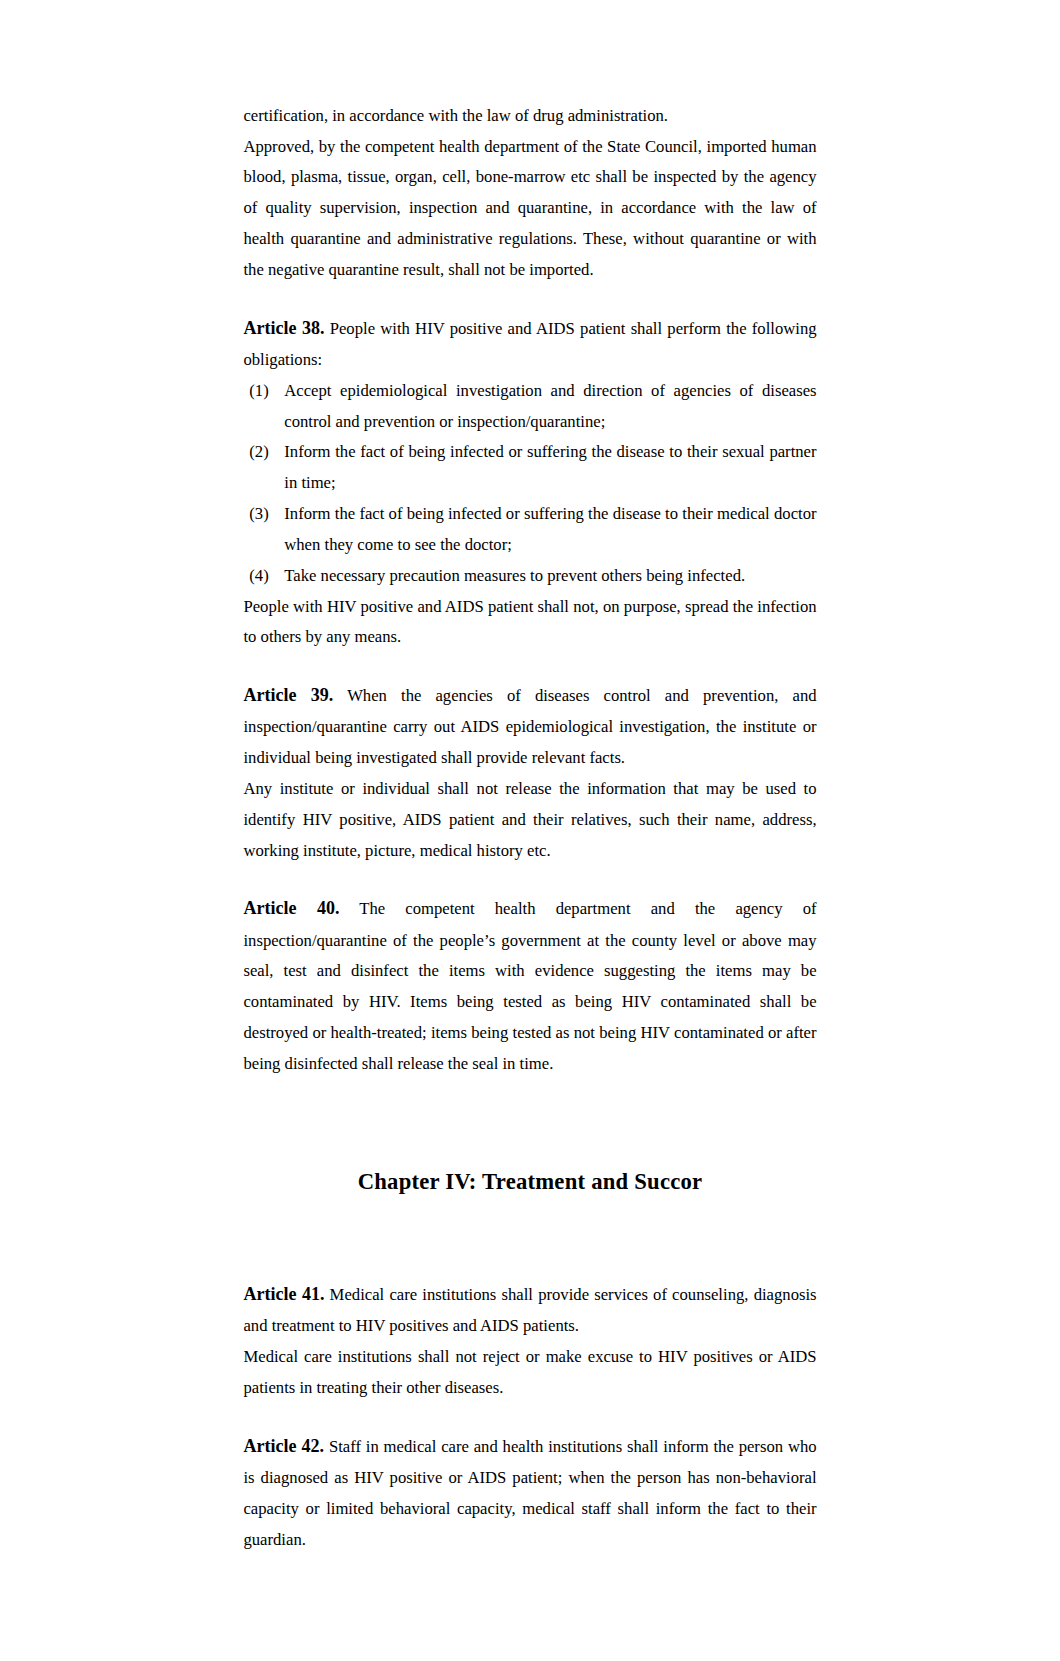certification, in accordance with the law of drug administration.
Approved, by the competent health department of the State Council, imported human blood, plasma, tissue, organ, cell, bone-marrow etc shall be inspected by the agency of quality supervision, inspection and quarantine, in accordance with the law of health quarantine and administrative regulations. These, without quarantine or with the negative quarantine result, shall not be imported.
Article 38. People with HIV positive and AIDS patient shall perform the following obligations:
(1) Accept epidemiological investigation and direction of agencies of diseases control and prevention or inspection/quarantine;
(2) Inform the fact of being infected or suffering the disease to their sexual partner in time;
(3) Inform the fact of being infected or suffering the disease to their medical doctor when they come to see the doctor;
(4) Take necessary precaution measures to prevent others being infected.
People with HIV positive and AIDS patient shall not, on purpose, spread the infection to others by any means.
Article 39. When the agencies of diseases control and prevention, and inspection/quarantine carry out AIDS epidemiological investigation, the institute or individual being investigated shall provide relevant facts.
Any institute or individual shall not release the information that may be used to identify HIV positive, AIDS patient and their relatives, such their name, address, working institute, picture, medical history etc.
Article 40. The competent health department and the agency of inspection/quarantine of the people’s government at the county level or above may seal, test and disinfect the items with evidence suggesting the items may be contaminated by HIV. Items being tested as being HIV contaminated shall be destroyed or health-treated; items being tested as not being HIV contaminated or after being disinfected shall release the seal in time.
Chapter IV: Treatment and Succor
Article 41. Medical care institutions shall provide services of counseling, diagnosis and treatment to HIV positives and AIDS patients.
Medical care institutions shall not reject or make excuse to HIV positives or AIDS patients in treating their other diseases.
Article 42. Staff in medical care and health institutions shall inform the person who is diagnosed as HIV positive or AIDS patient; when the person has non-behavioral capacity or limited behavioral capacity, medical staff shall inform the fact to their guardian.